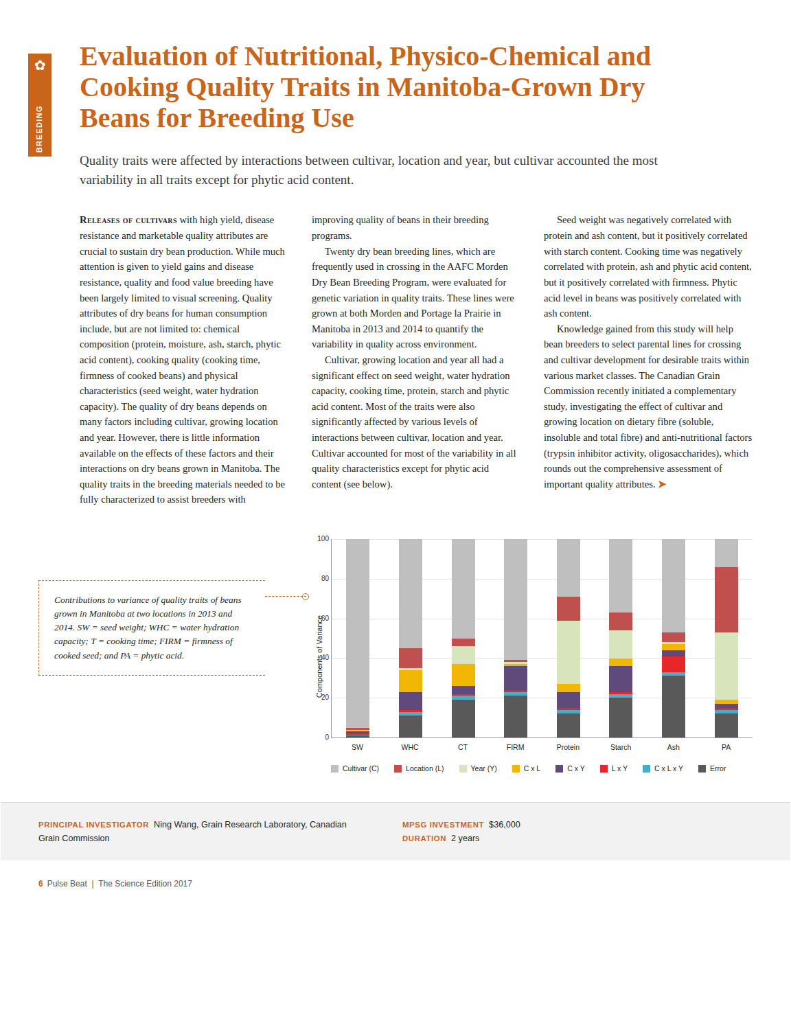✿ Breeding
Evaluation of Nutritional, Physico-Chemical and Cooking Quality Traits in Manitoba-Grown Dry Beans for Breeding Use
Quality traits were affected by interactions between cultivar, location and year, but cultivar accounted the most variability in all traits except for phytic acid content.
Releases of cultivars with high yield, disease resistance and marketable quality attributes are crucial to sustain dry bean production. While much attention is given to yield gains and disease resistance, quality and food value breeding have been largely limited to visual screening. Quality attributes of dry beans for human consumption include, but are not limited to: chemical composition (protein, moisture, ash, starch, phytic acid content), cooking quality (cooking time, firmness of cooked beans) and physical characteristics (seed weight, water hydration capacity). The quality of dry beans depends on many factors including cultivar, growing location and year. However, there is little information available on the effects of these factors and their interactions on dry beans grown in Manitoba. The quality traits in the breeding materials needed to be fully characterized to assist breeders with improving quality of beans in their breeding programs.
Twenty dry bean breeding lines, which are frequently used in crossing in the AAFC Morden Dry Bean Breeding Program, were evaluated for genetic variation in quality traits. These lines were grown at both Morden and Portage la Prairie in Manitoba in 2013 and 2014 to quantify the variability in quality across environment.
Cultivar, growing location and year all had a significant effect on seed weight, water hydration capacity, cooking time, protein, starch and phytic acid content. Most of the traits were also significantly affected by various levels of interactions between cultivar, location and year. Cultivar accounted for most of the variability in all quality characteristics except for phytic acid content (see below).
Seed weight was negatively correlated with protein and ash content, but it positively correlated with starch content. Cooking time was negatively correlated with protein, ash and phytic acid content, but it positively correlated with firmness. Phytic acid level in beans was positively correlated with ash content.
Knowledge gained from this study will help bean breeders to select parental lines for crossing and cultivar development for desirable traits within various market classes. The Canadian Grain Commission recently initiated a complementary study, investigating the effect of cultivar and growing location on dietary fibre (soluble, insoluble and total fibre) and anti-nutritional factors (trypsin inhibitor activity, oligosaccharides), which rounds out the comprehensive assessment of important quality attributes. ➤
Contributions to variance of quality traits of beans grown in Manitoba at two locations in 2013 and 2014. SW = seed weight; WHC = water hydration capacity; T = cooking time; FIRM = firmness of cooked seed; and PA = phytic acid.
Components of Variance
100
80
60
40
20 0
SW WHC CT FIRM Protein Starch Ash PA
Cultivar (C) Location (L) Year (Y) C x L C x Y L x Y C x L x Y Error
Principal Investigator Ning Wang, Grain Research Laboratory, Canadian Grain Commission
MPSG Investment $36,000
Duration 2 years
6 Pulse Beat | The Science Edition 2017